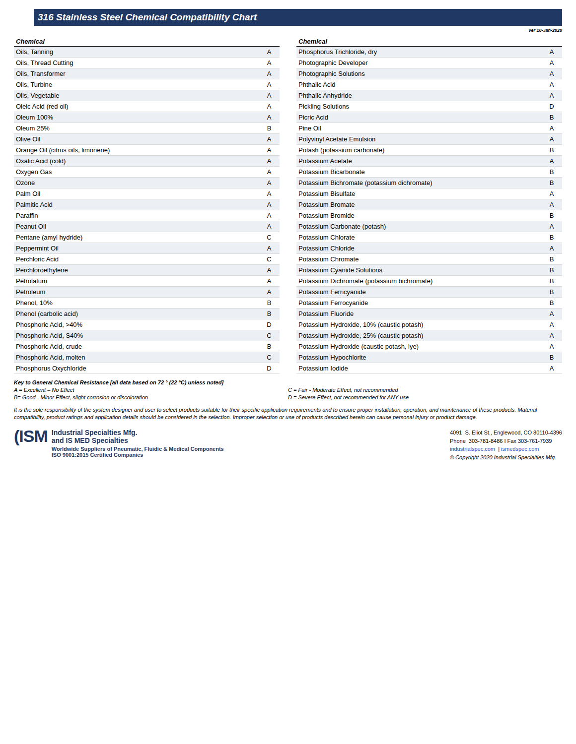316 Stainless Steel Chemical Compatibility Chart
ver 10-Jan-2020
| Chemical | |
| --- | --- |
| Oils, Tanning | A |
| Oils, Thread Cutting | A |
| Oils, Transformer | A |
| Oils, Turbine | A |
| Oils, Vegetable | A |
| Oleic Acid (red oil) | A |
| Oleum 100% | A |
| Oleum 25% | B |
| Olive Oil | A |
| Orange Oil (citrus oils, limonene) | A |
| Oxalic Acid (cold) | A |
| Oxygen Gas | A |
| Ozone | A |
| Palm Oil | A |
| Palmitic Acid | A |
| Paraffin | A |
| Peanut Oil | A |
| Pentane (amyl hydride) | C |
| Peppermint Oil | A |
| Perchloric Acid | C |
| Perchloroethylene | A |
| Petrolatum | A |
| Petroleum | A |
| Phenol, 10% | B |
| Phenol (carbolic acid) | B |
| Phosphoric Acid, >40% | D |
| Phosphoric Acid, S40% | C |
| Phosphoric Acid, crude | B |
| Phosphoric Acid, molten | C |
| Phosphorus Oxychloride | D |
| Chemical | |
| --- | --- |
| Phosphorus Trichloride, dry | A |
| Photographic Developer | A |
| Photographic Solutions | A |
| Phthalic Acid | A |
| Phthalic Anhydride | A |
| Pickling Solutions | D |
| Picric Acid | B |
| Pine Oil | A |
| Polyvinyl Acetate Emulsion | A |
| Potash (potassium carbonate) | B |
| Potassium Acetate | A |
| Potassium Bicarbonate | B |
| Potassium Bichromate (potassium dichromate) | B |
| Potassium Bisulfate | A |
| Potassium Bromate | A |
| Potassium Bromide | B |
| Potassium Carbonate (potash) | A |
| Potassium Chlorate | B |
| Potassium Chloride | A |
| Potassium Chromate | B |
| Potassium Cyanide Solutions | B |
| Potassium Dichromate (potassium bichromate) | B |
| Potassium Ferricyanide | B |
| Potassium Ferrocyanide | B |
| Potassium Fluoride | A |
| Potassium Hydroxide, 10% (caustic potash) | A |
| Potassium Hydroxide, 25% (caustic potash) | A |
| Potassium Hydroxide (caustic potash, lye) | A |
| Potassium Hypochlorite | B |
| Potassium Iodide | A |
Key to General Chemical Resistance [all data based on 72 ° (22 °C) unless noted]
A = Excellent – No Effect
C = Fair - Moderate Effect, not recommended
B= Good - Minor Effect, slight corrosion or discoloration
D = Severe Effect, not recommended for ANY use
It is the sole responsibility of the system designer and user to select products suitable for their specific application requirements and to ensure proper installation, operation, and maintenance of these products. Material compatibility, product ratings and application details should be considered in the selection. Improper selection or use of products described herein can cause personal injury or product damage.
(ISM
Industrial Specialties Mfg.
and IS MED Specialties
Worldwide Suppliers of Pneumatic, Fluidic & Medical Components
ISO 9001:2015 Certified Companies
4091 S. Eliot St., Englewood, CO 80110-4396
Phone 303-781-8486 I Fax 303-761-7939
industrialspec.com | ismedspec.com
© Copyright 2020 Industrial Specialties Mfg.